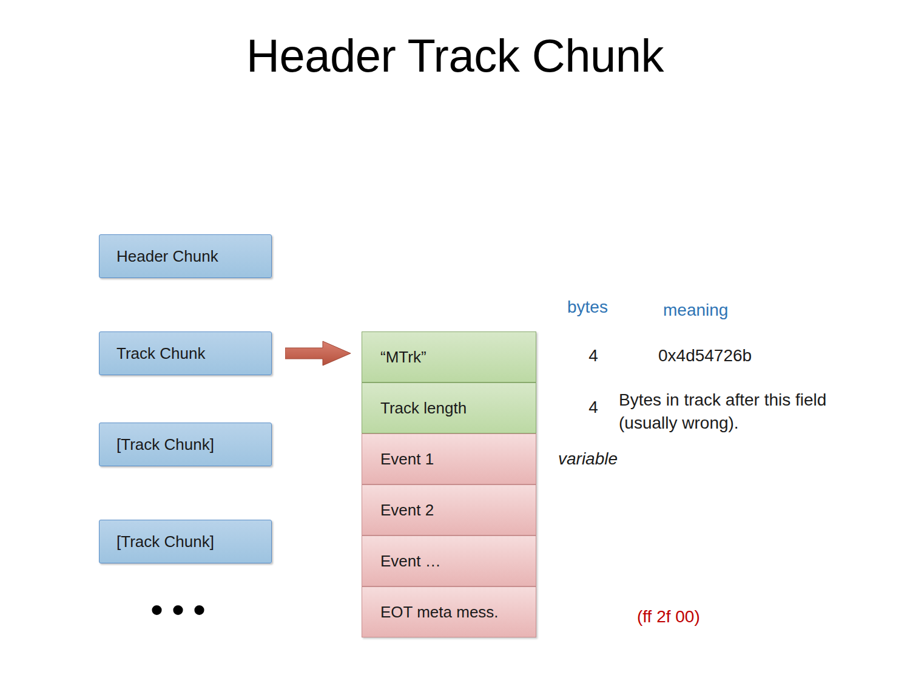Header Track Chunk
Header Chunk
Track Chunk
[Track Chunk]
[Track Chunk]
•••
“MTrk”
Track length
Event 1
Event 2
Event …
EOT meta mess.
bytes
meaning
4
4
variable
0x4d54726b
Bytes in track after this field (usually wrong).
(ff 2f 00)